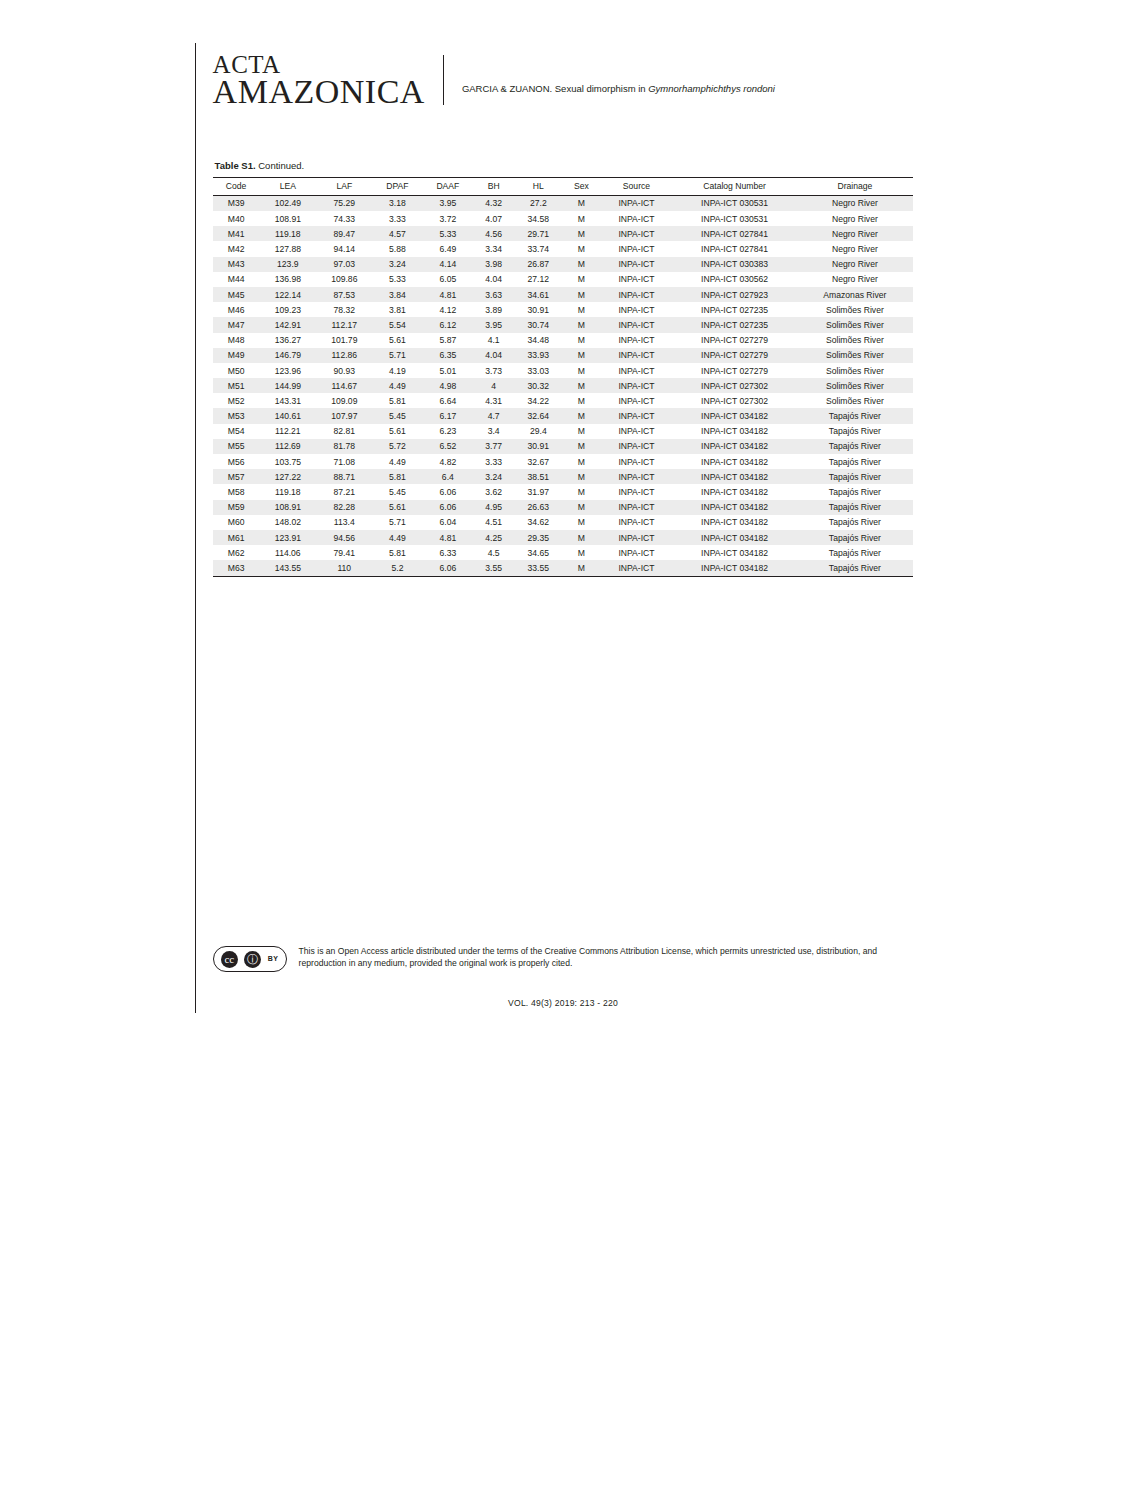ACTA AMAZONICA
GARCIA & ZUANON. Sexual dimorphism in Gymnorhamphichthys rondoni
Table S1. Continued.
| Code | LEA | LAF | DPAF | DAAF | BH | HL | Sex | Source | Catalog Number | Drainage |
| --- | --- | --- | --- | --- | --- | --- | --- | --- | --- | --- |
| M39 | 102.49 | 75.29 | 3.18 | 3.95 | 4.32 | 27.2 | M | INPA-ICT | INPA-ICT 030531 | Negro River |
| M40 | 108.91 | 74.33 | 3.33 | 3.72 | 4.07 | 34.58 | M | INPA-ICT | INPA-ICT 030531 | Negro River |
| M41 | 119.18 | 89.47 | 4.57 | 5.33 | 4.56 | 29.71 | M | INPA-ICT | INPA-ICT 027841 | Negro River |
| M42 | 127.88 | 94.14 | 5.88 | 6.49 | 3.34 | 33.74 | M | INPA-ICT | INPA-ICT 027841 | Negro River |
| M43 | 123.9 | 97.03 | 3.24 | 4.14 | 3.98 | 26.87 | M | INPA-ICT | INPA-ICT 030383 | Negro River |
| M44 | 136.98 | 109.86 | 5.33 | 6.05 | 4.04 | 27.12 | M | INPA-ICT | INPA-ICT 030562 | Negro River |
| M45 | 122.14 | 87.53 | 3.84 | 4.81 | 3.63 | 34.61 | M | INPA-ICT | INPA-ICT 027923 | Amazonas River |
| M46 | 109.23 | 78.32 | 3.81 | 4.12 | 3.89 | 30.91 | M | INPA-ICT | INPA-ICT 027235 | Solimões River |
| M47 | 142.91 | 112.17 | 5.54 | 6.12 | 3.95 | 30.74 | M | INPA-ICT | INPA-ICT 027235 | Solimões River |
| M48 | 136.27 | 101.79 | 5.61 | 5.87 | 4.1 | 34.48 | M | INPA-ICT | INPA-ICT 027279 | Solimões River |
| M49 | 146.79 | 112.86 | 5.71 | 6.35 | 4.04 | 33.93 | M | INPA-ICT | INPA-ICT 027279 | Solimões River |
| M50 | 123.96 | 90.93 | 4.19 | 5.01 | 3.73 | 33.03 | M | INPA-ICT | INPA-ICT 027279 | Solimões River |
| M51 | 144.99 | 114.67 | 4.49 | 4.98 | 4 | 30.32 | M | INPA-ICT | INPA-ICT 027302 | Solimões River |
| M52 | 143.31 | 109.09 | 5.81 | 6.64 | 4.31 | 34.22 | M | INPA-ICT | INPA-ICT 027302 | Solimões River |
| M53 | 140.61 | 107.97 | 5.45 | 6.17 | 4.7 | 32.64 | M | INPA-ICT | INPA-ICT 034182 | Tapajós River |
| M54 | 112.21 | 82.81 | 5.61 | 6.23 | 3.4 | 29.4 | M | INPA-ICT | INPA-ICT 034182 | Tapajós River |
| M55 | 112.69 | 81.78 | 5.72 | 6.52 | 3.77 | 30.91 | M | INPA-ICT | INPA-ICT 034182 | Tapajós River |
| M56 | 103.75 | 71.08 | 4.49 | 4.82 | 3.33 | 32.67 | M | INPA-ICT | INPA-ICT 034182 | Tapajós River |
| M57 | 127.22 | 88.71 | 5.81 | 6.4 | 3.24 | 38.51 | M | INPA-ICT | INPA-ICT 034182 | Tapajós River |
| M58 | 119.18 | 87.21 | 5.45 | 6.06 | 3.62 | 31.97 | M | INPA-ICT | INPA-ICT 034182 | Tapajós River |
| M59 | 108.91 | 82.28 | 5.61 | 6.06 | 4.95 | 26.63 | M | INPA-ICT | INPA-ICT 034182 | Tapajós River |
| M60 | 148.02 | 113.4 | 5.71 | 6.04 | 4.51 | 34.62 | M | INPA-ICT | INPA-ICT 034182 | Tapajós River |
| M61 | 123.91 | 94.56 | 4.49 | 4.81 | 4.25 | 29.35 | M | INPA-ICT | INPA-ICT 034182 | Tapajós River |
| M62 | 114.06 | 79.41 | 5.81 | 6.33 | 4.5 | 34.65 | M | INPA-ICT | INPA-ICT 034182 | Tapajós River |
| M63 | 143.55 | 110 | 5.2 | 6.06 | 3.55 | 33.55 | M | INPA-ICT | INPA-ICT 034182 | Tapajós River |
cc
ⓘ
BY
This is an Open Access article distributed under the terms of the Creative Commons Attribution License, which permits unrestricted use, distribution, and reproduction in any medium, provided the original work is properly cited.
VOL. 49(3) 2019: 213 - 220